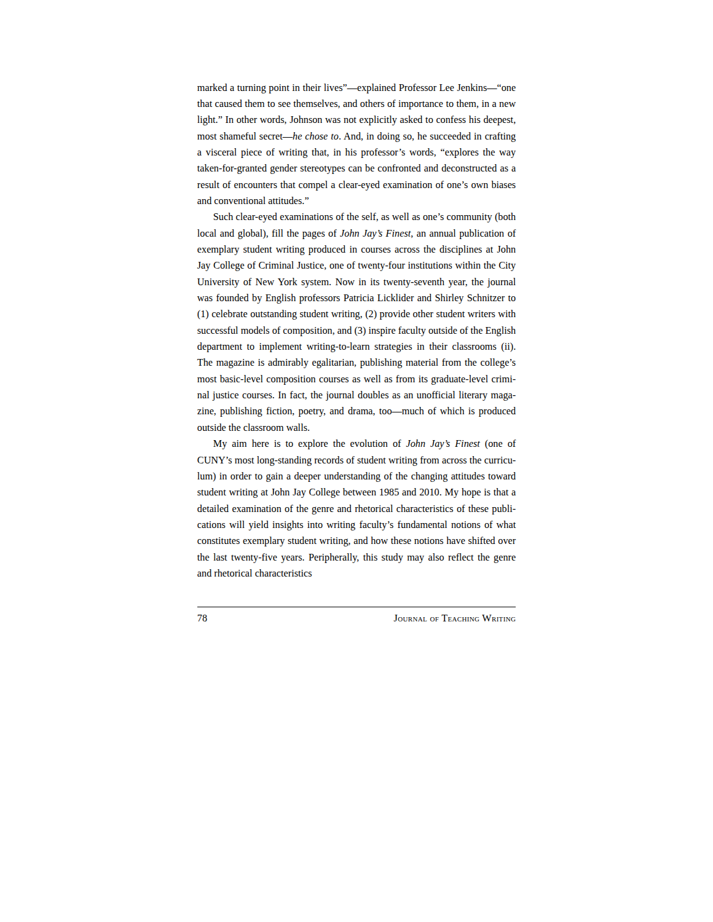marked a turning point in their lives”—explained Professor Lee Jenkins—“one that caused them to see themselves, and others of importance to them, in a new light.” In other words, Johnson was not explicitly asked to confess his deepest, most shameful secret—he chose to. And, in doing so, he succeeded in crafting a visceral piece of writing that, in his professor’s words, “explores the way taken-for-granted gender stereotypes can be confronted and deconstructed as a result of encounters that compel a clear-eyed examination of one’s own biases and conventional attitudes.”
Such clear-eyed examinations of the self, as well as one’s community (both local and global), fill the pages of John Jay’s Finest, an annual publication of exemplary student writing produced in courses across the disciplines at John Jay College of Criminal Justice, one of twenty-four institutions within the City University of New York system. Now in its twenty-seventh year, the journal was founded by English professors Patricia Licklider and Shirley Schnitzer to (1) celebrate outstanding student writing, (2) provide other student writers with successful models of composition, and (3) inspire faculty outside of the English department to implement writing-to-learn strategies in their classrooms (ii). The magazine is admirably egalitarian, publishing material from the college’s most basic-level composition courses as well as from its graduate-level criminal justice courses. In fact, the journal doubles as an unofficial literary magazine, publishing fiction, poetry, and drama, too—much of which is produced outside the classroom walls.
My aim here is to explore the evolution of John Jay’s Finest (one of CUNY’s most long-standing records of student writing from across the curriculum) in order to gain a deeper understanding of the changing attitudes toward student writing at John Jay College between 1985 and 2010. My hope is that a detailed examination of the genre and rhetorical characteristics of these publications will yield insights into writing faculty’s fundamental notions of what constitutes exemplary student writing, and how these notions have shifted over the last twenty-five years. Peripherally, this study may also reflect the genre and rhetorical characteristics
78 Journal of Teaching Writing